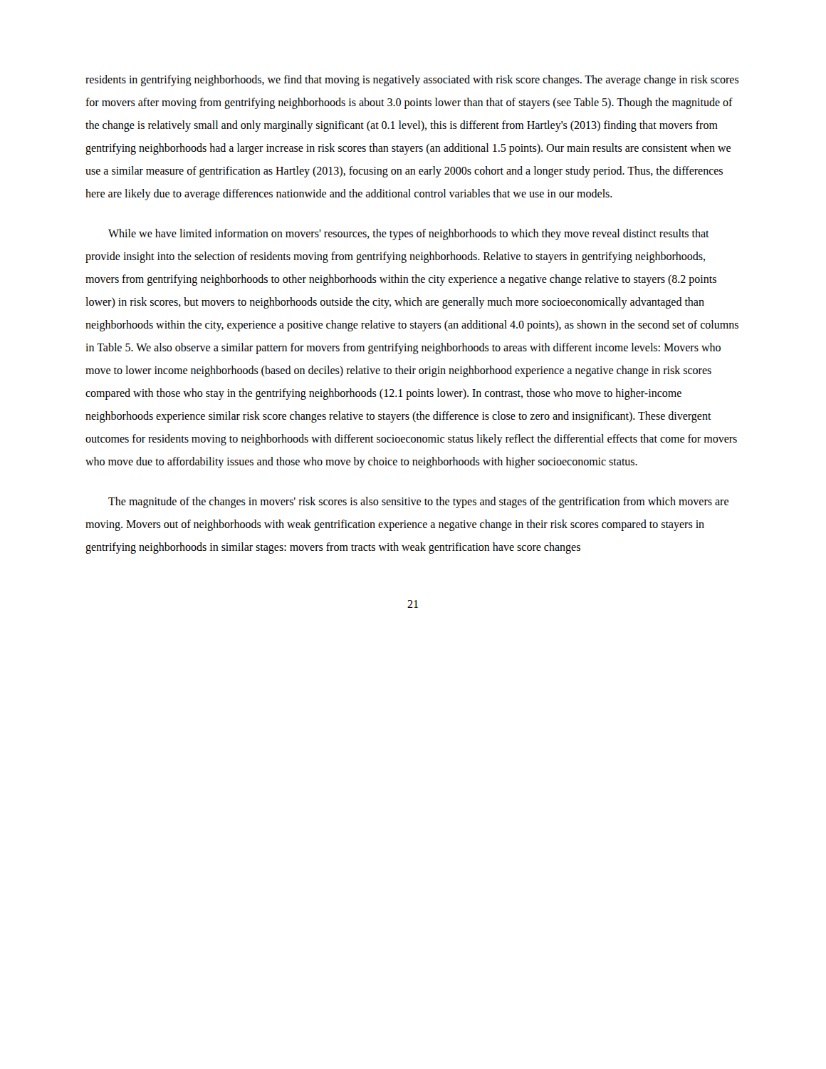residents in gentrifying neighborhoods, we find that moving is negatively associated with risk score changes. The average change in risk scores for movers after moving from gentrifying neighborhoods is about 3.0 points lower than that of stayers (see Table 5). Though the magnitude of the change is relatively small and only marginally significant (at 0.1 level), this is different from Hartley's (2013) finding that movers from gentrifying neighborhoods had a larger increase in risk scores than stayers (an additional 1.5 points). Our main results are consistent when we use a similar measure of gentrification as Hartley (2013), focusing on an early 2000s cohort and a longer study period. Thus, the differences here are likely due to average differences nationwide and the additional control variables that we use in our models.
While we have limited information on movers' resources, the types of neighborhoods to which they move reveal distinct results that provide insight into the selection of residents moving from gentrifying neighborhoods. Relative to stayers in gentrifying neighborhoods, movers from gentrifying neighborhoods to other neighborhoods within the city experience a negative change relative to stayers (8.2 points lower) in risk scores, but movers to neighborhoods outside the city, which are generally much more socioeconomically advantaged than neighborhoods within the city, experience a positive change relative to stayers (an additional 4.0 points), as shown in the second set of columns in Table 5. We also observe a similar pattern for movers from gentrifying neighborhoods to areas with different income levels: Movers who move to lower income neighborhoods (based on deciles) relative to their origin neighborhood experience a negative change in risk scores compared with those who stay in the gentrifying neighborhoods (12.1 points lower). In contrast, those who move to higher-income neighborhoods experience similar risk score changes relative to stayers (the difference is close to zero and insignificant). These divergent outcomes for residents moving to neighborhoods with different socioeconomic status likely reflect the differential effects that come for movers who move due to affordability issues and those who move by choice to neighborhoods with higher socioeconomic status.
The magnitude of the changes in movers' risk scores is also sensitive to the types and stages of the gentrification from which movers are moving. Movers out of neighborhoods with weak gentrification experience a negative change in their risk scores compared to stayers in gentrifying neighborhoods in similar stages: movers from tracts with weak gentrification have score changes
21